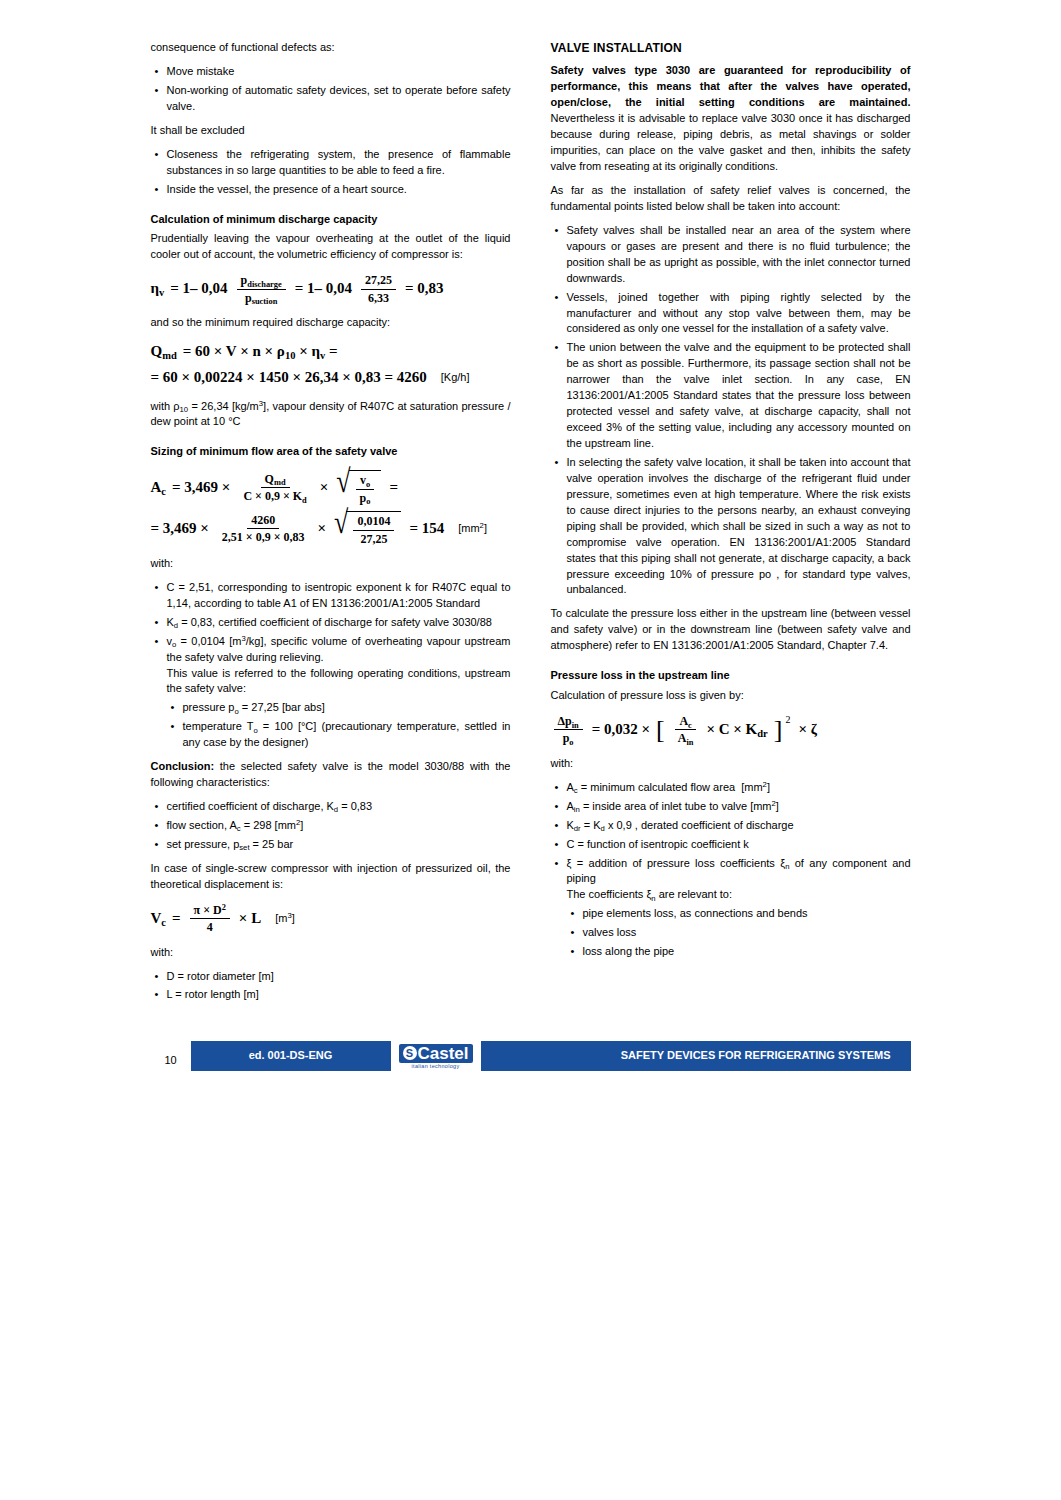consequence of functional defects as:
Move mistake
Non-working of automatic safety devices, set to operate before safety valve.
It shall be excluded
Closeness the refrigerating system, the presence of flammable substances in so large quantities to be able to feed a fire.
Inside the vessel, the presence of a heart source.
Calculation of minimum discharge capacity
Prudentially leaving the vapour overheating at the outlet of the liquid cooler out of account, the volumetric efficiency of compressor is:
ηv = 1– 0,04 pdischarge psuction = 1– 0,04 27,25 6,33 = 0,83
and so the minimum required discharge capacity:
Qmd = 60 × V × n × ρ10 × ηv =
= 60 × 0,00224 × 1450 × 26,34 × 0,83 = 4260 [Kg/h]
with ρ10 = 26,34 [kg/m3], vapour density of R407C at saturation pressure / dew point at 10 °C
Sizing of minimum flow area of the safety valve
Ac = 3,469 × Qmd C × 0,9 × Kd × √ vo po =
= 3,469 × 4260 2,51 × 0,9 × 0,83 × √ 0,0104 27,25 = 154 [mm2]
with:
C = 2,51, corresponding to isentropic exponent k for R407C equal to 1,14, according to table A1 of EN 13136:2001/A1:2005 Standard
Kd = 0,83, certified coefficient of discharge for safety valve 3030/88
vo = 0,0104 [m3/kg], specific volume of overheating vapour upstream the safety valve during relieving.
This value is referred to the following operating conditions, upstream the safety valve:
pressure po = 27,25 [bar abs]
temperature To = 100 [°C] (precautionary temperature, settled in any case by the designer)
Conclusion: the selected safety valve is the model 3030/88 with the following characteristics:
certified coefficient of discharge, Kd = 0,83
flow section, Ac = 298 [mm2]
set pressure, pset = 25 bar
In case of single-screw compressor with injection of pressurized oil, the theoretical displacement is:
Vc = π × D2 4 × L [m3]
with:
D = rotor diameter [m]
L = rotor length [m]
VALVE INSTALLATION
Safety valves type 3030 are guaranteed for reproducibility of performance, this means that after the valves have operated, open/close, the initial setting conditions are maintained. Nevertheless it is advisable to replace valve 3030 once it has discharged because during release, piping debris, as metal shavings or solder impurities, can place on the valve gasket and then, inhibits the safety valve from reseating at its originally conditions.
As far as the installation of safety relief valves is concerned, the fundamental points listed below shall be taken into account:
Safety valves shall be installed near an area of the system where vapours or gases are present and there is no fluid turbulence; the position shall be as upright as possible, with the inlet connector turned downwards.
Vessels, joined together with piping rightly selected by the manufacturer and without any stop valve between them, may be considered as only one vessel for the installation of a safety valve.
The union between the valve and the equipment to be protected shall be as short as possible. Furthermore, its passage section shall not be narrower than the valve inlet section. In any case, EN 13136:2001/A1:2005 Standard states that the pressure loss between protected vessel and safety valve, at discharge capacity, shall not exceed 3% of the setting value, including any accessory mounted on the upstream line.
In selecting the safety valve location, it shall be taken into account that valve operation involves the discharge of the refrigerant fluid under pressure, sometimes even at high temperature. Where the risk exists to cause direct injuries to the persons nearby, an exhaust conveying piping shall be provided, which shall be sized in such a way as not to compromise valve operation. EN 13136:2001/A1:2005 Standard states that this piping shall not generate, at discharge capacity, a back pressure exceeding 10% of pressure po , for standard type valves, unbalanced.
To calculate the pressure loss either in the upstream line (between vessel and safety valve) or in the downstream line (between safety valve and atmosphere) refer to EN 13136:2001/A1:2005 Standard, Chapter 7.4.
Pressure loss in the upstream line
Calculation of pressure loss is given by:
Δpin po = 0,032 × [ Ac Ain × C × Kdr ]2 × ζ
with:
Ac = minimum calculated flow area [mm2]
Ain = inside area of inlet tube to valve [mm2]
Kdr = Kd x 0,9 , derated coefficient of discharge
C = function of isentropic coefficient k
ξ = addition of pressure loss coefficients ξn of any component and piping
The coefficients ξn are relevant to:
pipe elements loss, as connections and bends
valves loss
loss along the pipe
10
ed. 001-DS-ENG
SCastel
italian technology
SAFETY DEVICES FOR REFRIGERATING SYSTEMS